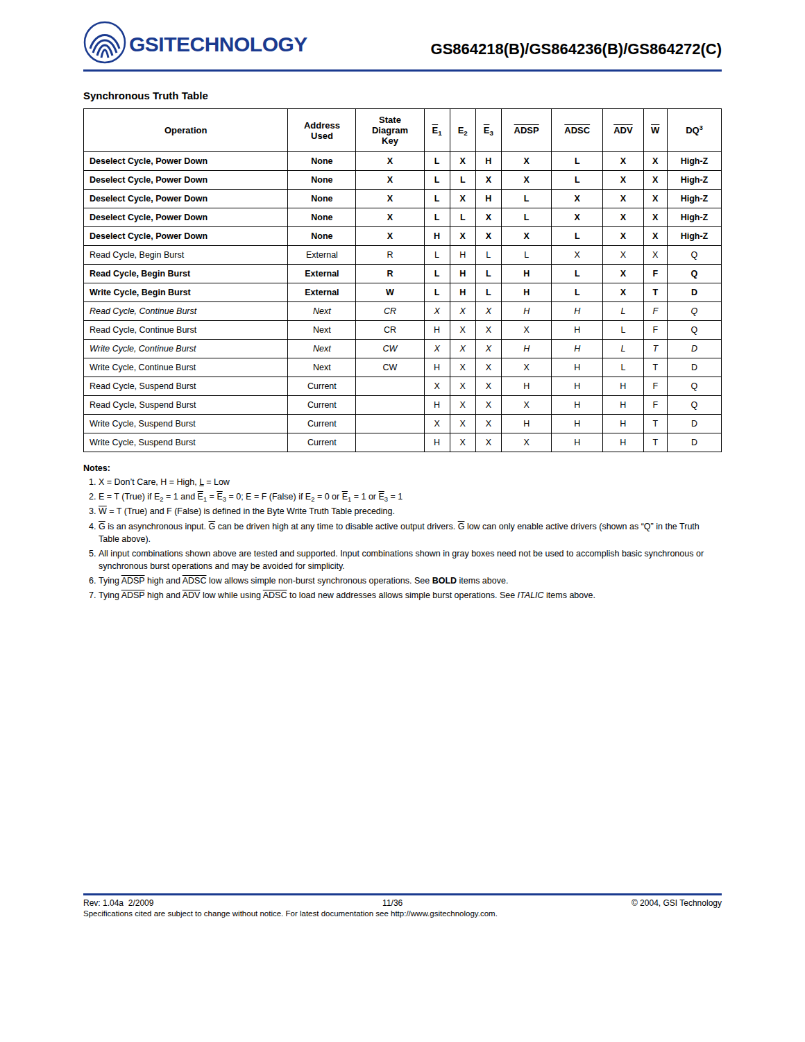GSITECHNOLOGY
GS864218(B)/GS864236(B)/GS864272(C)
Synchronous Truth Table
| Operation | Address Used | State Diagram Key | E 1 | E 2 | E 3 | ADSP | ADSC | ADV | W | DQ 3 |
| --- | --- | --- | --- | --- | --- | --- | --- | --- | --- | --- |
| Deselect Cycle, Power Down | None | X | L | X | H | X | L | X | X | High-Z |
| Deselect Cycle, Power Down | None | X | L | L | X | X | L | X | X | High-Z |
| Deselect Cycle, Power Down | None | X | L | X | H | L | X | X | X | High-Z |
| Deselect Cycle, Power Down | None | X | L | L | X | L | X | X | X | High-Z |
| Deselect Cycle, Power Down | None | X | H | X | X | X | L | X | X | High-Z |
| Read Cycle, Begin Burst | External | R | L | H | L | L | X | X | X | Q |
| Read Cycle, Begin Burst | External | R | L | H | L | H | L | X | F | Q |
| Write Cycle, Begin Burst | External | W | L | H | L | H | L | X | T | D |
| Read Cycle, Continue Burst | Next | CR | X | X | X | H | H | L | F | Q |
| Read Cycle, Continue Burst | Next | CR | H | X | X | X | H | L | F | Q |
| Write Cycle, Continue Burst | Next | CW | X | X | X | H | H | L | T | D |
| Write Cycle, Continue Burst | Next | CW | H | X | X | X | H | L | T | D |
| Read Cycle, Suspend Burst | Current | | X | X | X | H | H | H | F | Q |
| Read Cycle, Suspend Burst | Current | | H | X | X | X | H | H | F | Q |
| Write Cycle, Suspend Burst | Current | | X | X | X | H | H | H | T | D |
| Write Cycle, Suspend Burst | Current | | H | X | X | X | H | H | T | D |
Notes:
X = Don’t Care, H = High, L = Low
E = T (True) if E2 = 1 and E1 = E3 = 0; E = F (False) if E2 = 0 or E1 = 1 or E3 = 1
W = T (True) and F (False) is defined in the Byte Write Truth Table preceding.
G is an asynchronous input. G can be driven high at any time to disable active output drivers. G low can only enable active drivers (shown as “Q” in the Truth Table above).
All input combinations shown above are tested and supported. Input combinations shown in gray boxes need not be used to accomplish basic synchronous or synchronous burst operations and may be avoided for simplicity.
Tying ADSP high and ADSC low allows simple non-burst synchronous operations. See BOLD items above.
Tying ADSP high and ADV low while using ADSC to load new addresses allows simple burst operations. See ITALIC items above.
Rev: 1.04a 2/2009
11/36
© 2004, GSI Technology
Specifications cited are subject to change without notice. For latest documentation see http://www.gsitechnology.com.